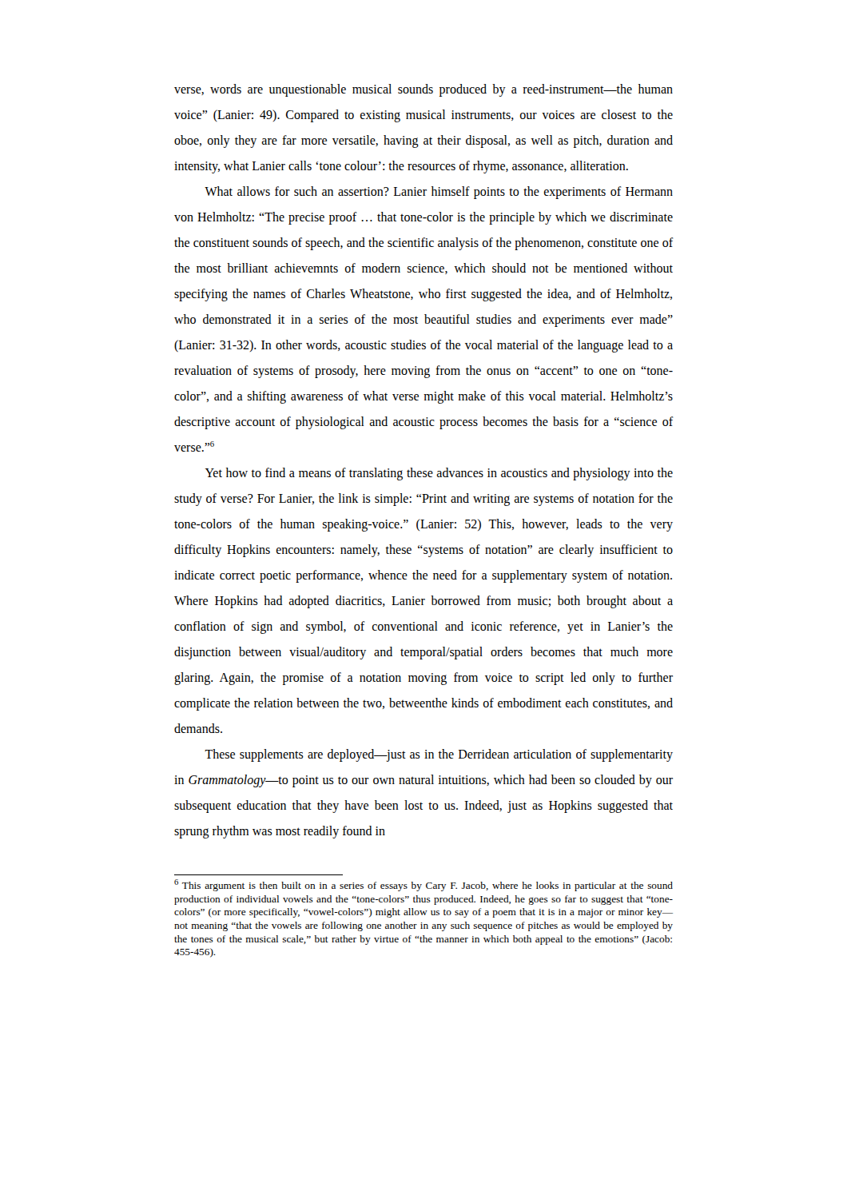verse, words are unquestionable musical sounds produced by a reed-instrument—the human voice” (Lanier: 49). Compared to existing musical instruments, our voices are closest to the oboe, only they are far more versatile, having at their disposal, as well as pitch, duration and intensity, what Lanier calls ‘tone colour’: the resources of rhyme, assonance, alliteration.
What allows for such an assertion? Lanier himself points to the experiments of Hermann von Helmholtz: “The precise proof … that tone-color is the principle by which we discriminate the constituent sounds of speech, and the scientific analysis of the phenomenon, constitute one of the most brilliant achievemnts of modern science, which should not be mentioned without specifying the names of Charles Wheatstone, who first suggested the idea, and of Helmholtz, who demonstrated it in a series of the most beautiful studies and experiments ever made” (Lanier: 31-32). In other words, acoustic studies of the vocal material of the language lead to a revaluation of systems of prosody, here moving from the onus on “accent” to one on “tone-color”, and a shifting awareness of what verse might make of this vocal material. Helmholtz’s descriptive account of physiological and acoustic process becomes the basis for a “science of verse.”6
Yet how to find a means of translating these advances in acoustics and physiology into the study of verse? For Lanier, the link is simple: “Print and writing are systems of notation for the tone-colors of the human speaking-voice.” (Lanier: 52) This, however, leads to the very difficulty Hopkins encounters: namely, these “systems of notation” are clearly insufficient to indicate correct poetic performance, whence the need for a supplementary system of notation. Where Hopkins had adopted diacritics, Lanier borrowed from music; both brought about a conflation of sign and symbol, of conventional and iconic reference, yet in Lanier’s the disjunction between visual/auditory and temporal/spatial orders becomes that much more glaring. Again, the promise of a notation moving from voice to script led only to further complicate the relation between the two, betweenthe kinds of embodiment each constitutes, and demands.
These supplements are deployed—just as in the Derridean articulation of supplementarity in Grammatology—to point us to our own natural intuitions, which had been so clouded by our subsequent education that they have been lost to us. Indeed, just as Hopkins suggested that sprung rhythm was most readily found in
6 This argument is then built on in a series of essays by Cary F. Jacob, where he looks in particular at the sound production of individual vowels and the “tone-colors” thus produced. Indeed, he goes so far to suggest that “tone-colors” (or more specifically, “vowel-colors”) might allow us to say of a poem that it is in a major or minor key—not meaning “that the vowels are following one another in any such sequence of pitches as would be employed by the tones of the musical scale,” but rather by virtue of “the manner in which both appeal to the emotions” (Jacob: 455-456).